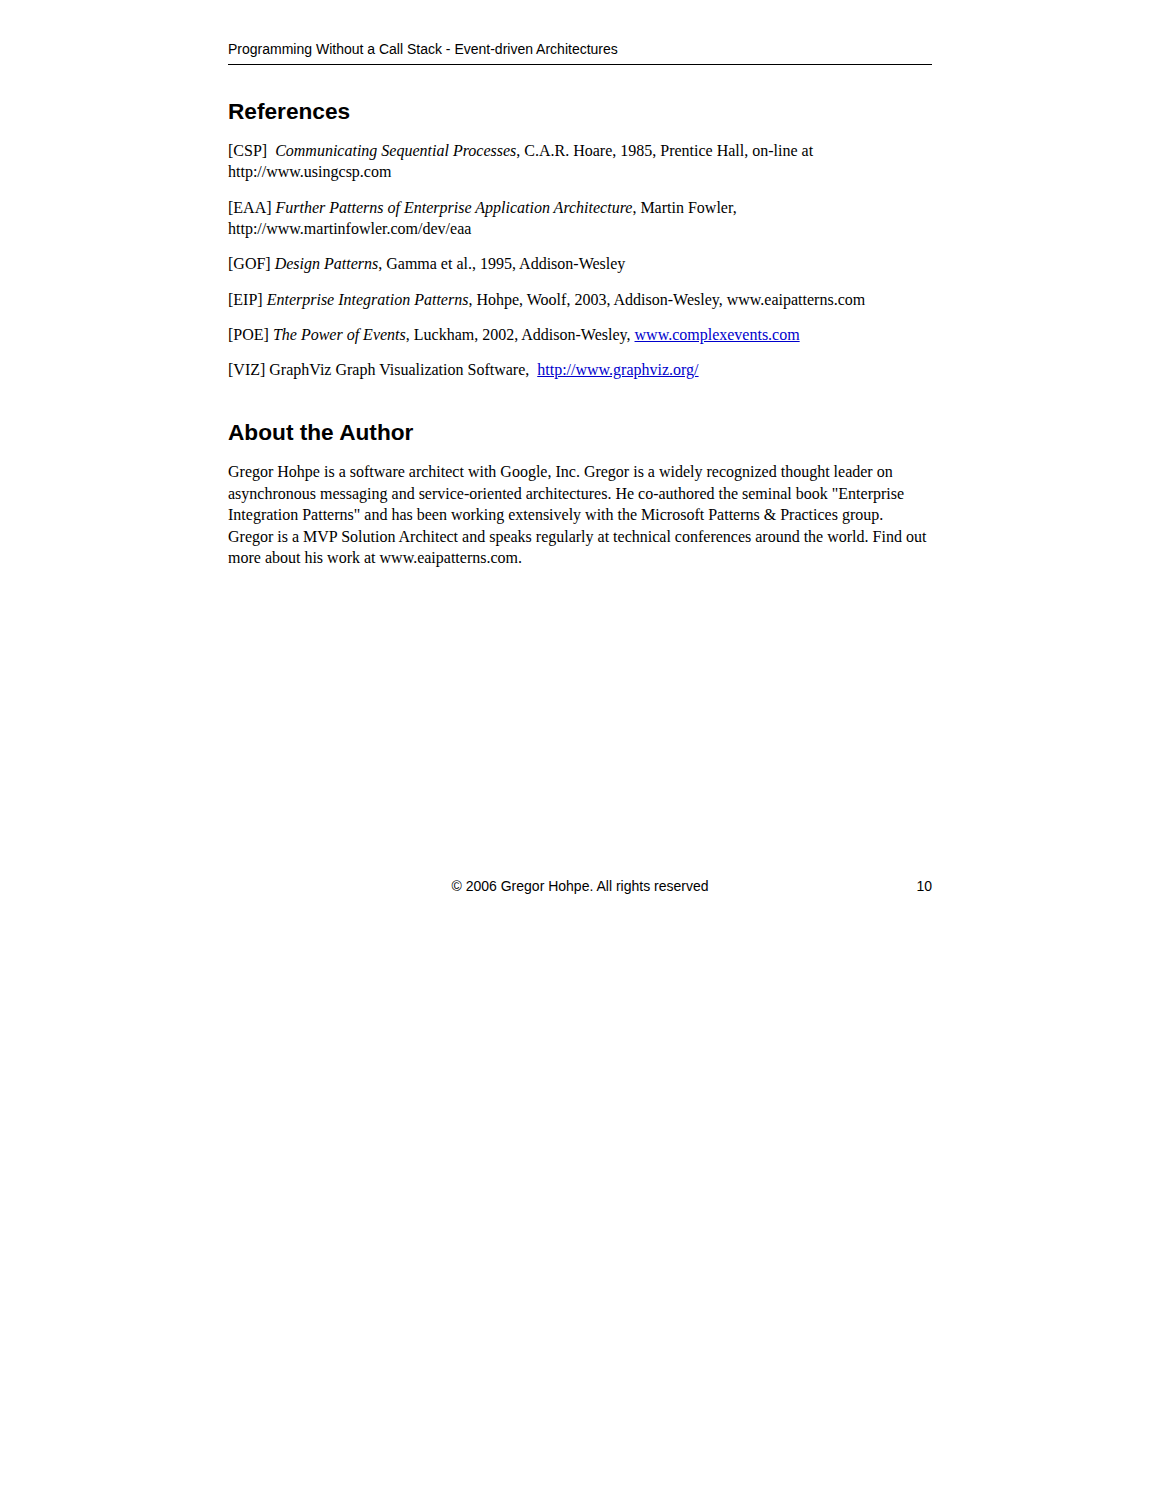Programming Without a Call Stack - Event-driven Architectures
References
[CSP] Communicating Sequential Processes, C.A.R. Hoare, 1985, Prentice Hall, on-line at http://www.usingcsp.com
[EAA] Further Patterns of Enterprise Application Architecture, Martin Fowler, http://www.martinfowler.com/dev/eaa
[GOF] Design Patterns, Gamma et al., 1995, Addison-Wesley
[EIP] Enterprise Integration Patterns, Hohpe, Woolf, 2003, Addison-Wesley, www.eaipatterns.com
[POE] The Power of Events, Luckham, 2002, Addison-Wesley, www.complexevents.com
[VIZ] GraphViz Graph Visualization Software, http://www.graphviz.org/
About the Author
Gregor Hohpe is a software architect with Google, Inc. Gregor is a widely recognized thought leader on asynchronous messaging and service-oriented architectures. He co-authored the seminal book "Enterprise Integration Patterns" and has been working extensively with the Microsoft Patterns & Practices group. Gregor is a MVP Solution Architect and speaks regularly at technical conferences around the world. Find out more about his work at www.eaipatterns.com.
© 2006 Gregor Hohpe. All rights reserved 10